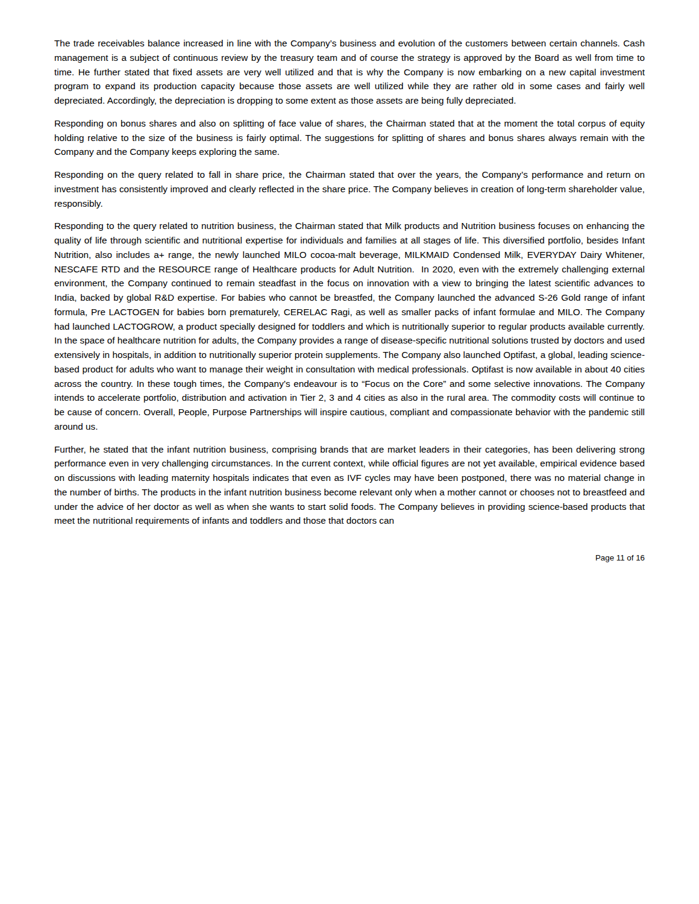The trade receivables balance increased in line with the Company’s business and evolution of the customers between certain channels. Cash management is a subject of continuous review by the treasury team and of course the strategy is approved by the Board as well from time to time. He further stated that fixed assets are very well utilized and that is why the Company is now embarking on a new capital investment program to expand its production capacity because those assets are well utilized while they are rather old in some cases and fairly well depreciated. Accordingly, the depreciation is dropping to some extent as those assets are being fully depreciated.
Responding on bonus shares and also on splitting of face value of shares, the Chairman stated that at the moment the total corpus of equity holding relative to the size of the business is fairly optimal. The suggestions for splitting of shares and bonus shares always remain with the Company and the Company keeps exploring the same.
Responding on the query related to fall in share price, the Chairman stated that over the years, the Company’s performance and return on investment has consistently improved and clearly reflected in the share price. The Company believes in creation of long-term shareholder value, responsibly.
Responding to the query related to nutrition business, the Chairman stated that Milk products and Nutrition business focuses on enhancing the quality of life through scientific and nutritional expertise for individuals and families at all stages of life. This diversified portfolio, besides Infant Nutrition, also includes a+ range, the newly launched MILO cocoa-malt beverage, MILKMAID Condensed Milk, EVERYDAY Dairy Whitener, NESCAFE RTD and the RESOURCE range of Healthcare products for Adult Nutrition. In 2020, even with the extremely challenging external environment, the Company continued to remain steadfast in the focus on innovation with a view to bringing the latest scientific advances to India, backed by global R&D expertise. For babies who cannot be breastfed, the Company launched the advanced S-26 Gold range of infant formula, Pre LACTOGEN for babies born prematurely, CERELAC Ragi, as well as smaller packs of infant formulae and MILO. The Company had launched LACTOGROW, a product specially designed for toddlers and which is nutritionally superior to regular products available currently. In the space of healthcare nutrition for adults, the Company provides a range of disease-specific nutritional solutions trusted by doctors and used extensively in hospitals, in addition to nutritionally superior protein supplements. The Company also launched Optifast, a global, leading science-based product for adults who want to manage their weight in consultation with medical professionals. Optifast is now available in about 40 cities across the country. In these tough times, the Company’s endeavour is to “Focus on the Core” and some selective innovations. The Company intends to accelerate portfolio, distribution and activation in Tier 2, 3 and 4 cities as also in the rural area. The commodity costs will continue to be cause of concern. Overall, People, Purpose Partnerships will inspire cautious, compliant and compassionate behavior with the pandemic still around us.
Further, he stated that the infant nutrition business, comprising brands that are market leaders in their categories, has been delivering strong performance even in very challenging circumstances. In the current context, while official figures are not yet available, empirical evidence based on discussions with leading maternity hospitals indicates that even as IVF cycles may have been postponed, there was no material change in the number of births. The products in the infant nutrition business become relevant only when a mother cannot or chooses not to breastfeed and under the advice of her doctor as well as when she wants to start solid foods. The Company believes in providing science-based products that meet the nutritional requirements of infants and toddlers and those that doctors can
Page 11 of 16